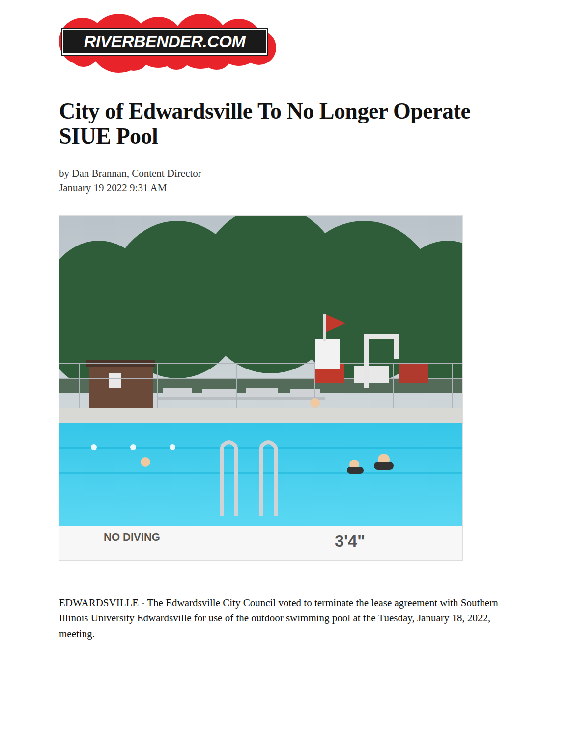RiverBender.com
City of Edwardsville To No Longer Operate SIUE Pool
by Dan Brannan, Content Director January 19 2022 9:31 AM
EDWARDSVILLE - The Edwardsville City Council voted to terminate the lease agreement with Southern Illinois University Edwardsville for use of the outdoor swimming pool at the Tuesday, January 18, 2022, meeting.